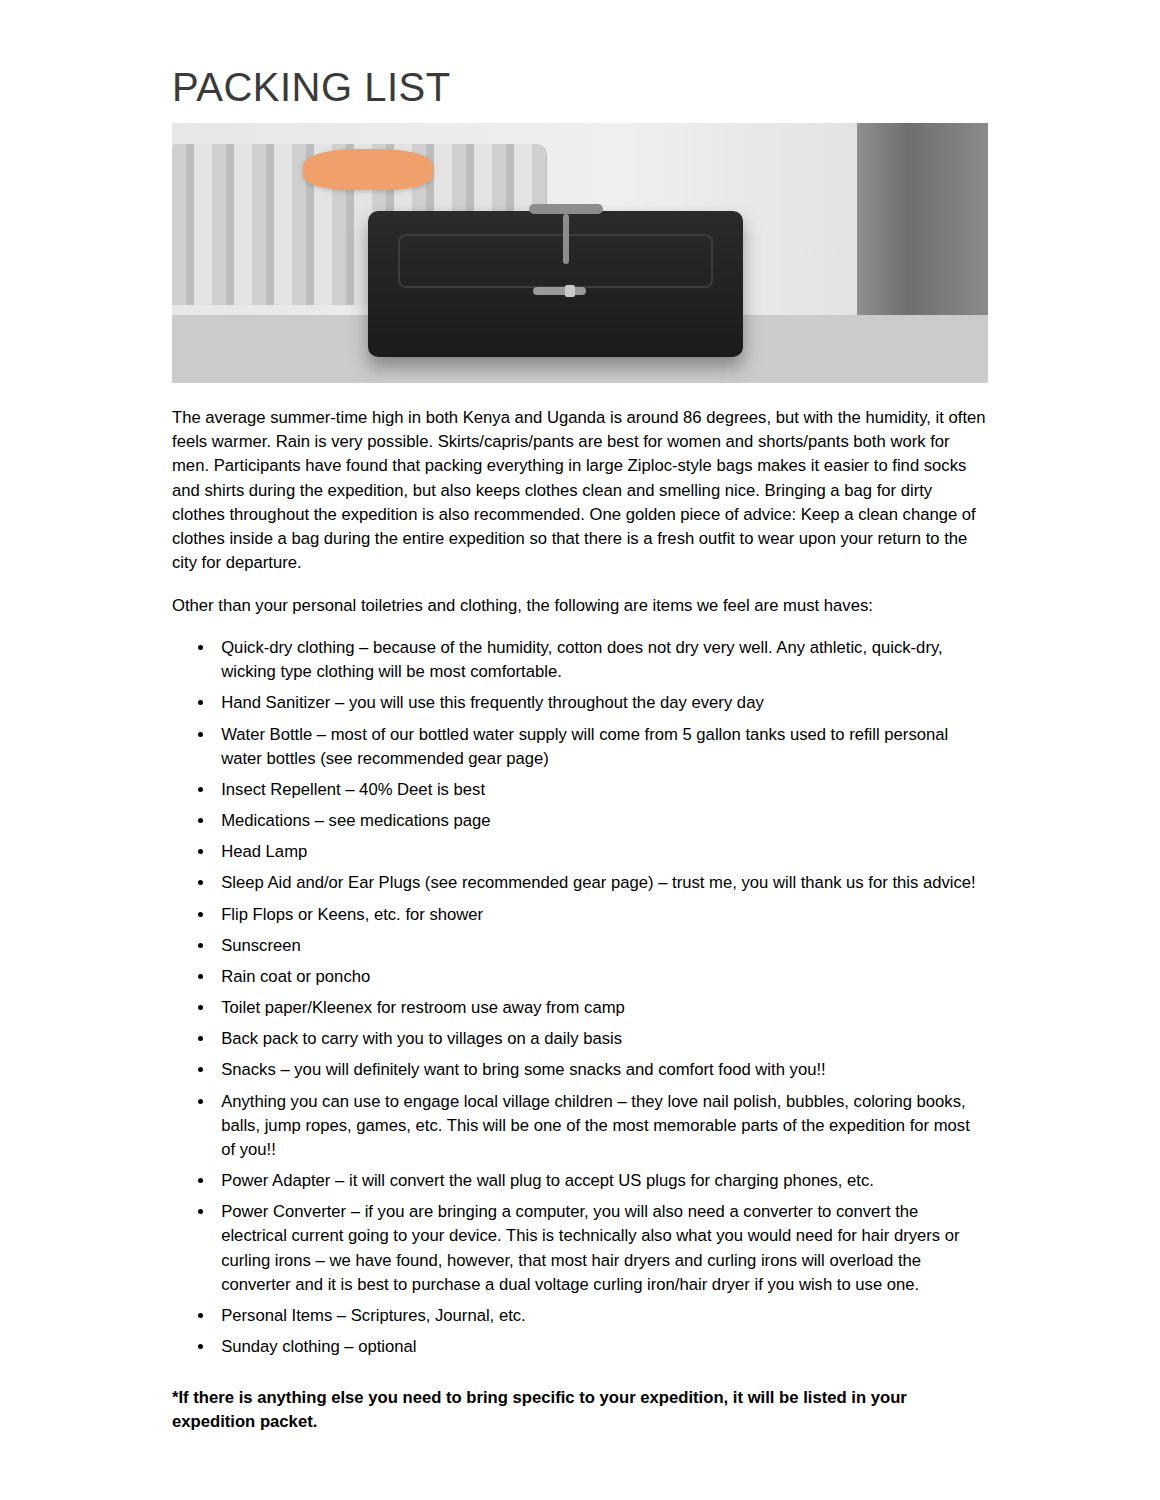PACKING LIST
The average summer-time high in both Kenya and Uganda is around 86 degrees, but with the humidity, it often feels warmer. Rain is very possible. Skirts/capris/pants are best for women and shorts/pants both work for men. Participants have found that packing everything in large Ziploc-style bags makes it easier to find socks and shirts during the expedition, but also keeps clothes clean and smelling nice. Bringing a bag for dirty clothes throughout the expedition is also recommended. One golden piece of advice: Keep a clean change of clothes inside a bag during the entire expedition so that there is a fresh outfit to wear upon your return to the city for departure.
Other than your personal toiletries and clothing, the following are items we feel are must haves:
Quick-dry clothing – because of the humidity, cotton does not dry very well. Any athletic, quick-dry, wicking type clothing will be most comfortable.
Hand Sanitizer – you will use this frequently throughout the day every day
Water Bottle – most of our bottled water supply will come from 5 gallon tanks used to refill personal water bottles (see recommended gear page)
Insect Repellent – 40% Deet is best
Medications – see medications page
Head Lamp
Sleep Aid and/or Ear Plugs (see recommended gear page) – trust me, you will thank us for this advice!
Flip Flops or Keens, etc. for shower
Sunscreen
Rain coat or poncho
Toilet paper/Kleenex for restroom use away from camp
Back pack to carry with you to villages on a daily basis
Snacks – you will definitely want to bring some snacks and comfort food with you!!
Anything you can use to engage local village children – they love nail polish, bubbles, coloring books, balls, jump ropes, games, etc. This will be one of the most memorable parts of the expedition for most of you!!
Power Adapter – it will convert the wall plug to accept US plugs for charging phones, etc.
Power Converter – if you are bringing a computer, you will also need a converter to convert the electrical current going to your device. This is technically also what you would need for hair dryers or curling irons – we have found, however, that most hair dryers and curling irons will overload the converter and it is best to purchase a dual voltage curling iron/hair dryer if you wish to use one.
Personal Items – Scriptures, Journal, etc.
Sunday clothing – optional
*If there is anything else you need to bring specific to your expedition, it will be listed in your expedition packet.